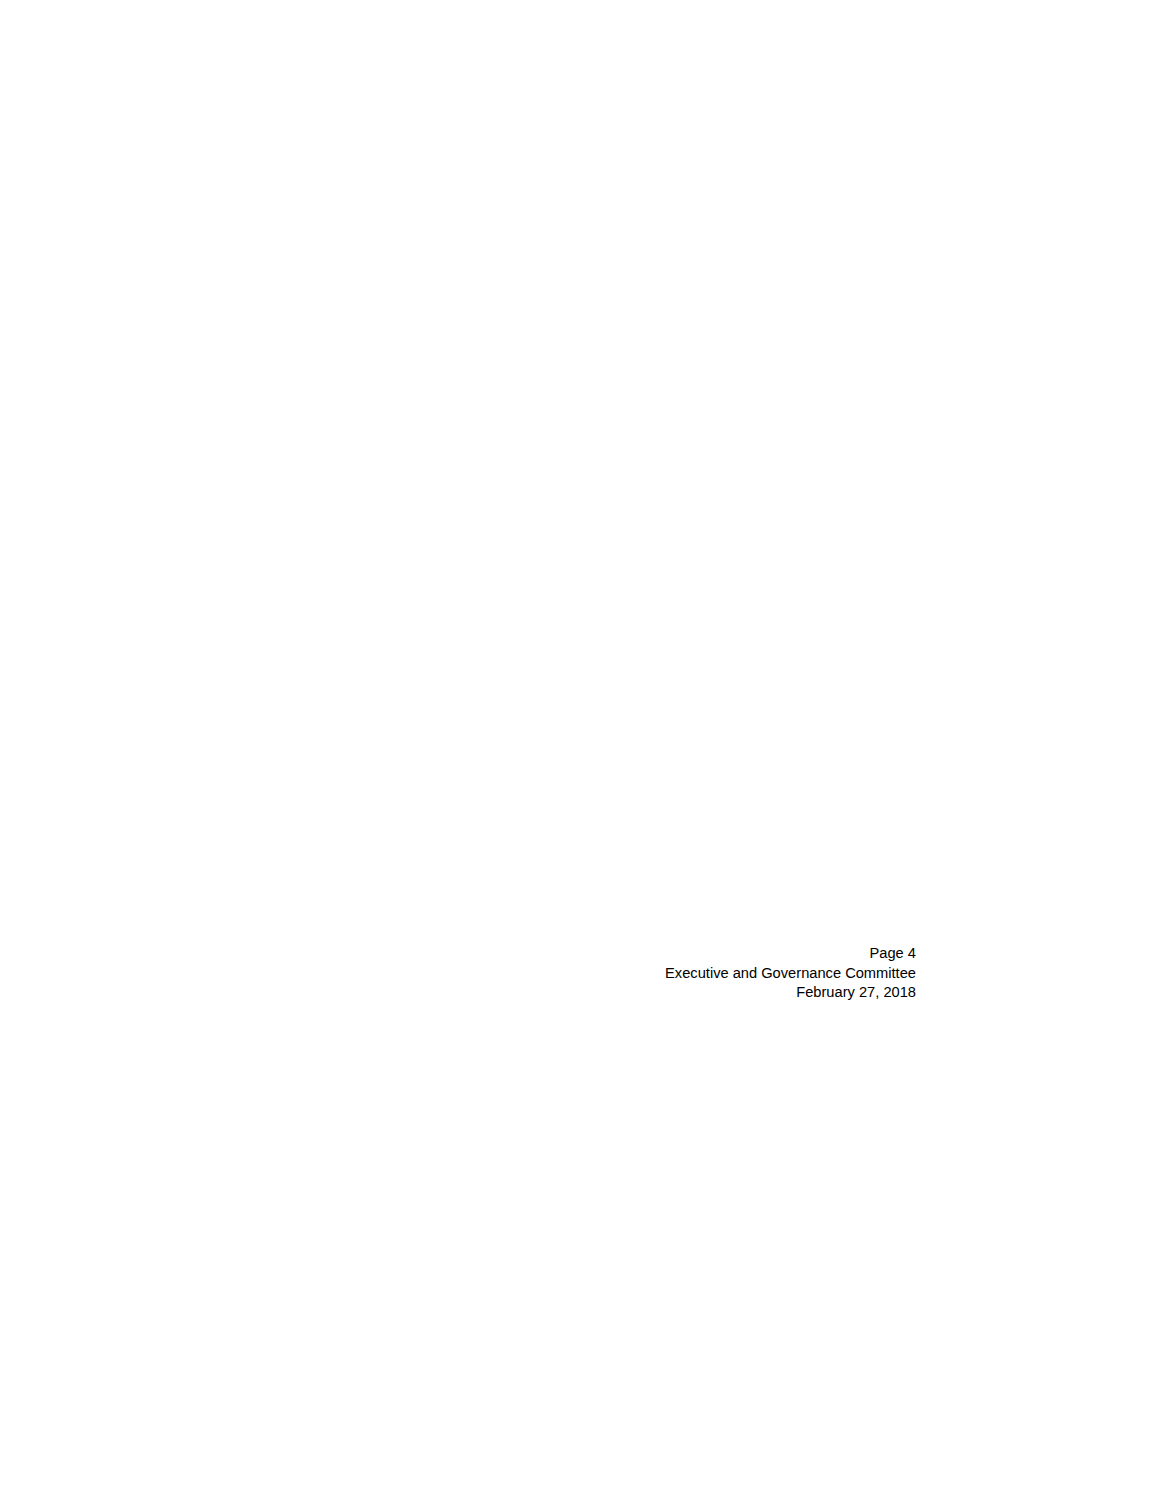Page 4
Executive and Governance Committee
February 27, 2018